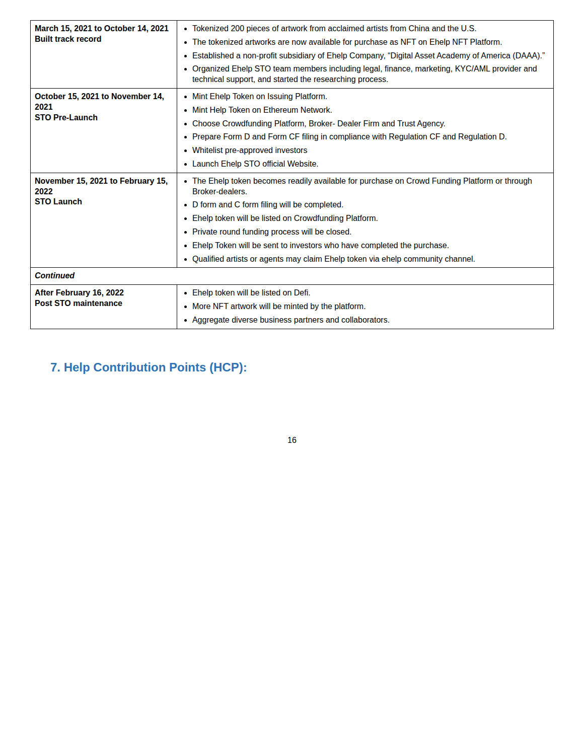| March 15, 2021 to October 14, 2021 Built track record | Tokenized 200 pieces of artwork from acclaimed artists from China and the U.S. The tokenized artworks are now available for purchase as NFT on Ehelp NFT Platform. Established a non-profit subsidiary of Ehelp Company, “Digital Asset Academy of America (DAAA).” Organized Ehelp STO team members including legal, finance, marketing, KYC/AML provider and technical support, and started the researching process. |
| October 15, 2021 to November 14, 2021 STO Pre-Launch | Mint Ehelp Token on Issuing Platform. Mint Help Token on Ethereum Network. Choose Crowdfunding Platform, Broker- Dealer Firm and Trust Agency. Prepare Form D and Form CF filing in compliance with Regulation CF and Regulation D. Whitelist pre-approved investors Launch Ehelp STO official Website. |
| November 15, 2021 to February 15, 2022 STO Launch | The Ehelp token becomes readily available for purchase on Crowd Funding Platform or through Broker-dealers. D form and C form filing will be completed. Ehelp token will be listed on Crowdfunding Platform. Private round funding process will be closed. Ehelp Token will be sent to investors who have completed the purchase. Qualified artists or agents may claim Ehelp token via ehelp community channel. |
| Continued |
| After February 16, 2022 Post STO maintenance | Ehelp token will be listed on Defi. More NFT artwork will be minted by the platform. Aggregate diverse business partners and collaborators. |
7. Help Contribution Points (HCP):
16